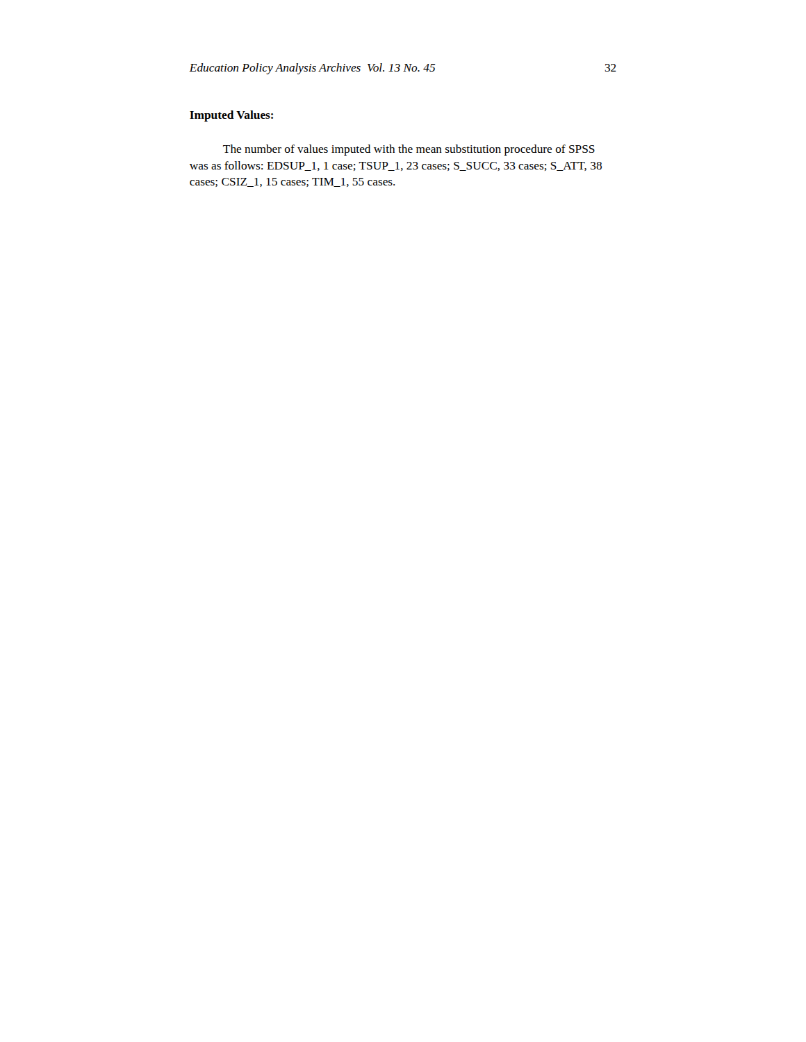Education Policy Analysis Archives Vol. 13 No. 45 32
Imputed Values:
The number of values imputed with the mean substitution procedure of SPSS was as follows: EDSUP_1, 1 case; TSUP_1, 23 cases; S_SUCC, 33 cases; S_ATT, 38 cases; CSIZ_1, 15 cases; TIM_1, 55 cases.